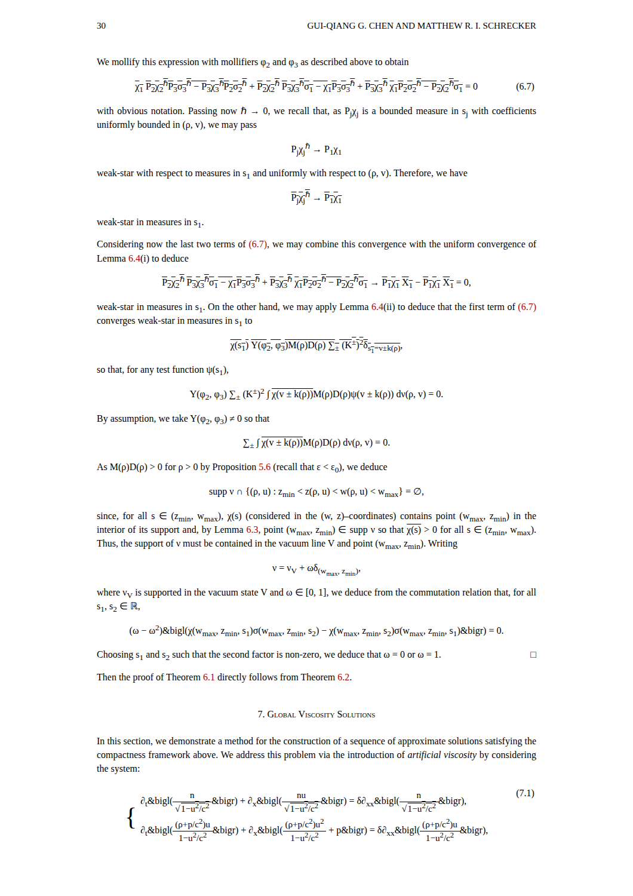30 GUI-QIANG G. CHEN AND MATTHEW R. I. SCHRECKER
We mollify this expression with mollifiers φ2 and φ3 as described above to obtain
(6.7) χ1 P2χ2ℏP3σ3ℏ − P3χ3ℏP2σ2ℏ + P2χ2ℏ P3χ3ℏσ1 − χ1P3σ3ℏ + P3χ3ℏ χ1P2σ2ℏ − P2χ2ℏσ1 = 0
with obvious notation. Passing now ℏ → 0, we recall that, as Pjχj is a bounded measure in sj with coefficients uniformly bounded in (ρ, v), we may pass
Pjχjℏ → P1χ1
weak-star with respect to measures in s1 and uniformly with respect to (ρ, v). Therefore, we have
Pjχjℏ → P1χ1
weak-star in measures in s1.
Considering now the last two terms of (6.7), we may combine this convergence with the uniform convergence of Lemma 6.4(i) to deduce
P2χ2ℏ P3χ3ℏσ1 − χ1P3σ3ℏ + P3χ3ℏ χ1P2σ2ℏ − P2χ2ℏσ1 → P1χ1 X1 − P1χ1 X1 = 0,
weak-star in measures in s1. On the other hand, we may apply Lemma 6.4(ii) to deduce that the first term of (6.7) converges weak-star in measures in s1 to
χ(s1) Y(φ2, φ3)M(ρ)D(ρ) ∑± (K±)2δs1=v±k(ρ),
so that, for any test function ψ(s1),
Y(φ2, φ3) ∑± (K±)2 ∫ χ(v ± k(ρ)) M(ρ)D(ρ)ψ(v ± k(ρ)) dν(ρ, v) = 0.
By assumption, we take Y(φ2, φ3) ≠ 0 so that
∑± ∫ χ(v ± k(ρ)) M(ρ)D(ρ) dν(ρ, v) = 0.
As M(ρ)D(ρ) > 0 for ρ > 0 by Proposition 5.6 (recall that ε < ε0), we deduce
supp ν ∩ {(ρ, u) : zmin < z(ρ, u) < w(ρ, u) < wmax} = ∅,
since, for all s ∈ (zmin, wmax), χ(s) (considered in the (w, z)–coordinates) contains point (wmax, zmin) in the interior of its support and, by Lemma 6.3, point (wmax, zmin) ∈ supp ν so that χ(s) > 0 for all s ∈ (zmin, wmax). Thus, the support of ν must be contained in the vacuum line V and point (wmax, zmin). Writing
ν = νV + ωδ(wmax, zmin),
where νV is supported in the vacuum state V and ω ∈ [0, 1], we deduce from the commutation relation that, for all s1, s2 ∈ ℝ,
(ω − ω2)&bigl(χ(wmax, zmin, s1)σ(wmax, zmin, s2) − χ(wmax, zmin, s2)σ(wmax, zmin, s1)&bigr) = 0.
Choosing s1 and s2 such that the second factor is non-zero, we deduce that ω = 0 or ω = 1. □
Then the proof of Theorem 6.1 directly follows from Theorem 6.2.
7. Global Viscosity Solutions
In this section, we demonstrate a method for the construction of a sequence of approximate solutions satisfying the compactness framework above. We address this problem via the introduction of artificial viscosity by considering the system:
(7.1) { ∂t&bigl(n√1−u2/c2&bigr) + ∂x&bigl(nu√1−u2/c2&bigr) = δ∂xx&bigl(n√1−u2/c2&bigr), ∂t&bigl((ρ+p/c2)u 1−u2/c2&bigr) + ∂x&bigl((ρ+p/c2)u21−u2/c2 + p&bigr) = δ∂xx&bigl((ρ+p/c2)u 1−u2/c2&bigr),